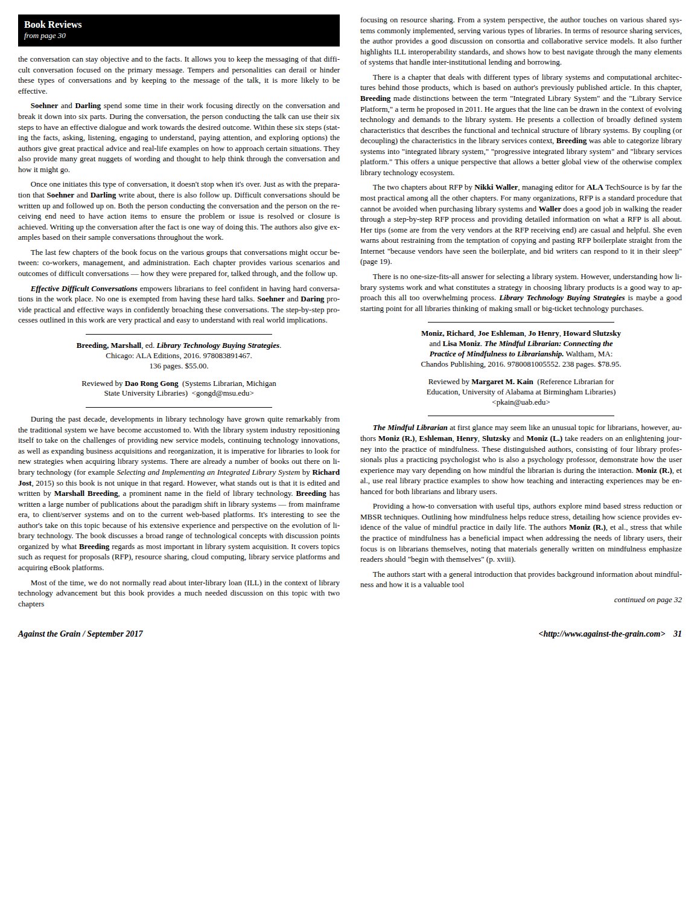Book Reviews
from page 30
the conversation can stay objective and to the facts. It allows you to keep the messaging of that difficult conversation focused on the primary message. Tempers and personalities can derail or hinder these types of conversations and by keeping to the message of the talk, it is more likely to be effective.
Soehner and Darling spend some time in their work focusing directly on the conversation and break it down into six parts. During the conversation, the person conducting the talk can use their six steps to have an effective dialogue and work towards the desired outcome. Within these six steps (stating the facts, asking, listening, engaging to understand, paying attention, and exploring options) the authors give great practical advice and real-life examples on how to approach certain situations. They also provide many great nuggets of wording and thought to help think through the conversation and how it might go.
Once one initiates this type of conversation, it doesn't stop when it's over. Just as with the preparation that Soehner and Darling write about, there is also follow up. Difficult conversations should be written up and followed up on. Both the person conducting the conversation and the person on the receiving end need to have action items to ensure the problem or issue is resolved or closure is achieved. Writing up the conversation after the fact is one way of doing this. The authors also give examples based on their sample conversations throughout the work.
The last few chapters of the book focus on the various groups that conversations might occur between: co-workers, management, and administration. Each chapter provides various scenarios and outcomes of difficult conversations — how they were prepared for, talked through, and the follow up.
Effective Difficult Conversations empowers librarians to feel confident in having hard conversations in the work place. No one is exempted from having these hard talks. Soehner and Daring provide practical and effective ways in confidently broaching these conversations. The step-by-step processes outlined in this work are very practical and easy to understand with real world implications.
Breeding, Marshall, ed. Library Technology Buying Strategies.
Chicago: ALA Editions, 2016. 978083891467.
136 pages. $55.00.
Reviewed by Dao Rong Gong (Systems Librarian, Michigan
State University Libraries) <gongd@msu.edu>
During the past decade, developments in library technology have grown quite remarkably from the traditional system we have become accustomed to. With the library system industry repositioning itself to take on the challenges of providing new service models, continuing technology innovations, as well as expanding business acquisitions and reorganization, it is imperative for libraries to look for new strategies when acquiring library systems. There are already a number of books out there on library technology (for example Selecting and Implementing an Integrated Library System by Richard Jost, 2015) so this book is not unique in that regard. However, what stands out is that it is edited and written by Marshall Breeding, a prominent name in the field of library technology. Breeding has written a large number of publications about the paradigm shift in library systems — from mainframe era, to client/server systems and on to the current web-based platforms. It's interesting to see the author's take on this topic because of his extensive experience and perspective on the evolution of library technology. The book discusses a broad range of technological concepts with discussion points organized by what Breeding regards as most important in library system acquisition. It covers topics such as request for proposals (RFP), resource sharing, cloud computing, library service platforms and acquiring eBook platforms.
Most of the time, we do not normally read about inter-library loan (ILL) in the context of library technology advancement but this book provides a much needed discussion on this topic with two chapters
focusing on resource sharing. From a system perspective, the author touches on various shared systems commonly implemented, serving various types of libraries. In terms of resource sharing services, the author provides a good discussion on consortia and collaborative service models. It also further highlights ILL interoperability standards, and shows how to best navigate through the many elements of systems that handle inter-institutional lending and borrowing.
There is a chapter that deals with different types of library systems and computational architectures behind those products, which is based on author's previously published article. In this chapter, Breeding made distinctions between the term "Integrated Library System" and the "Library Service Platform," a term he proposed in 2011. He argues that the line can be drawn in the context of evolving technology and demands to the library system. He presents a collection of broadly defined system characteristics that describes the functional and technical structure of library systems. By coupling (or decoupling) the characteristics in the library services context, Breeding was able to categorize library systems into "integrated library system," "progressive integrated library system" and "library services platform." This offers a unique perspective that allows a better global view of the otherwise complex library technology ecosystem.
The two chapters about RFP by Nikki Waller, managing editor for ALA TechSource is by far the most practical among all the other chapters. For many organizations, RFP is a standard procedure that cannot be avoided when purchasing library systems and Waller does a good job in walking the reader through a step-by-step RFP process and providing detailed information on what a RFP is all about. Her tips (some are from the very vendors at the RFP receiving end) are casual and helpful. She even warns about restraining from the temptation of copying and pasting RFP boilerplate straight from the Internet "because vendors have seen the boilerplate, and bid writers can respond to it in their sleep" (page 19).
There is no one-size-fits-all answer for selecting a library system. However, understanding how library systems work and what constitutes a strategy in choosing library products is a good way to approach this all too overwhelming process. Library Technology Buying Strategies is maybe a good starting point for all libraries thinking of making small or big-ticket technology purchases.
Moniz, Richard, Joe Eshleman, Jo Henry, Howard Slutzsky
and Lisa Moniz. The Mindful Librarian: Connecting the
Practice of Mindfulness to Librarianship. Waltham, MA:
Chandos Publishing, 2016. 9780081005552. 238 pages. $78.95.
Reviewed by Margaret M. Kain (Reference Librarian for
Education, University of Alabama at Birmingham Libraries)
<pkain@uab.edu>
The Mindful Librarian at first glance may seem like an unusual topic for librarians, however, authors Moniz (R.), Eshleman, Henry, Slutzsky and Moniz (L.) take readers on an enlightening journey into the practice of mindfulness. These distinguished authors, consisting of four library professionals plus a practicing psychologist who is also a psychology professor, demonstrate how the user experience may vary depending on how mindful the librarian is during the interaction. Moniz (R.), et al., use real library practice examples to show how teaching and interacting experiences may be enhanced for both librarians and library users.
Providing a how-to conversation with useful tips, authors explore mind based stress reduction or MBSR techniques. Outlining how mindfulness helps reduce stress, detailing how science provides evidence of the value of mindful practice in daily life. The authors Moniz (R.), et al., stress that while the practice of mindfulness has a beneficial impact when addressing the needs of library users, their focus is on librarians themselves, noting that materials generally written on mindfulness emphasize readers should "begin with themselves" (p. xviii).
The authors start with a general introduction that provides background information about mindfulness and how it is a valuable tool
continued on page 32
Against the Grain / September 2017
<http://www.against-the-grain.com> 31